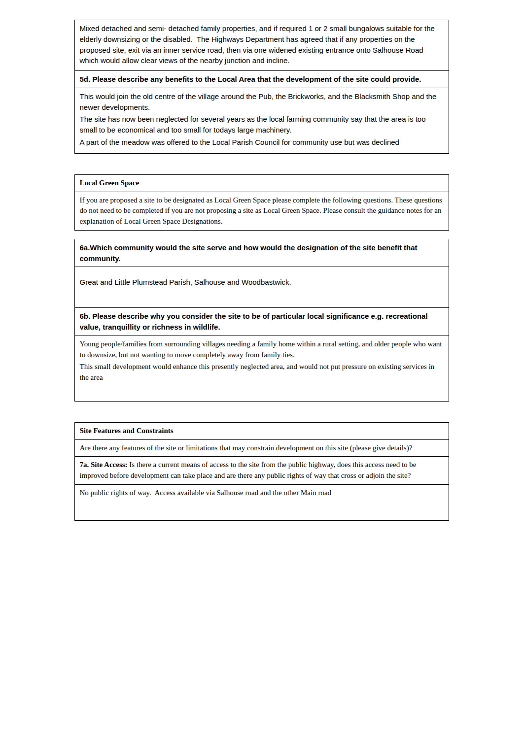Mixed detached and semi- detached family properties, and if required 1 or 2 small bungalows suitable for the elderly downsizing or the disabled. The Highways Department has agreed that if any properties on the proposed site, exit via an inner service road, then via one widened existing entrance onto Salhouse Road which would allow clear views of the nearby junction and incline.
5d. Please describe any benefits to the Local Area that the development of the site could provide.
This would join the old centre of the village around the Pub, the Brickworks, and the Blacksmith Shop and the newer developments.
The site has now been neglected for several years as the local farming community say that the area is too small to be economical and too small for todays large machinery.
A part of the meadow was offered to the Local Parish Council for community use but was declined
Local Green Space
If you are proposed a site to be designated as Local Green Space please complete the following questions. These questions do not need to be completed if you are not proposing a site as Local Green Space. Please consult the guidance notes for an explanation of Local Green Space Designations.
6a.Which community would the site serve and how would the designation of the site benefit that community.
Great and Little Plumstead Parish, Salhouse and Woodbastwick.
6b. Please describe why you consider the site to be of particular local significance e.g. recreational value, tranquillity or richness in wildlife.
Young people/families from surrounding villages needing a family home within a rural setting, and older people who want to downsize, but not wanting to move completely away from family ties.
This small development would enhance this presently neglected area, and would not put pressure on existing services in the area
Site Features and Constraints
Are there any features of the site or limitations that may constrain development on this site (please give details)?
7a. Site Access: Is there a current means of access to the site from the public highway, does this access need to be improved before development can take place and are there any public rights of way that cross or adjoin the site?
No public rights of way. Access available via Salhouse road and the other Main road